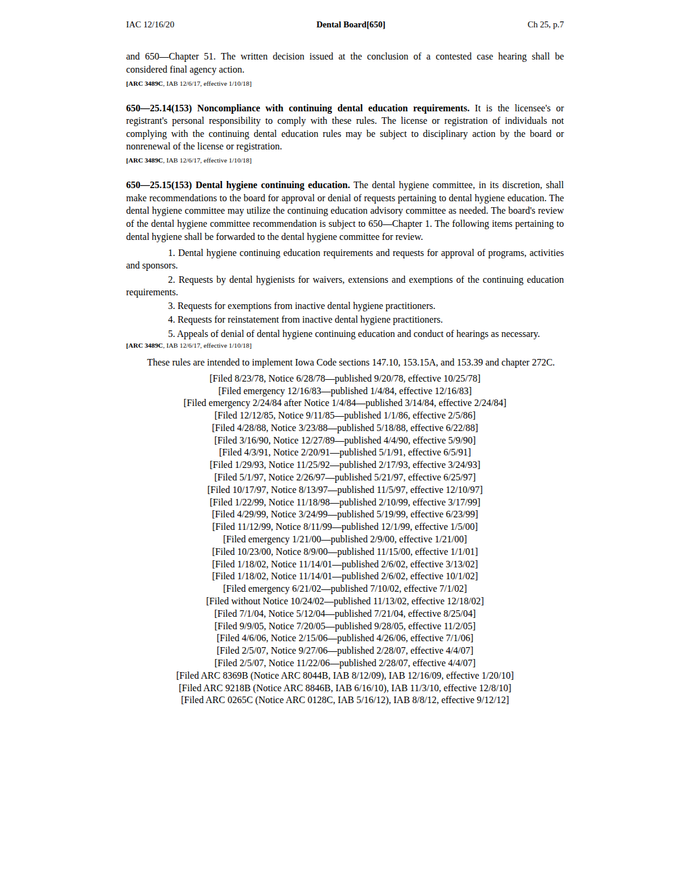IAC 12/16/20 Dental Board[650] Ch 25, p.7
and 650—Chapter 51. The written decision issued at the conclusion of a contested case hearing shall be considered final agency action.
[ARC 3489C, IAB 12/6/17, effective 1/10/18]
650—25.14(153) Noncompliance with continuing dental education requirements. It is the licensee's or registrant's personal responsibility to comply with these rules. The license or registration of individuals not complying with the continuing dental education rules may be subject to disciplinary action by the board or nonrenewal of the license or registration.
[ARC 3489C, IAB 12/6/17, effective 1/10/18]
650—25.15(153) Dental hygiene continuing education. The dental hygiene committee, in its discretion, shall make recommendations to the board for approval or denial of requests pertaining to dental hygiene education. The dental hygiene committee may utilize the continuing education advisory committee as needed. The board's review of the dental hygiene committee recommendation is subject to 650—Chapter 1. The following items pertaining to dental hygiene shall be forwarded to the dental hygiene committee for review.
1. Dental hygiene continuing education requirements and requests for approval of programs, activities and sponsors.
2. Requests by dental hygienists for waivers, extensions and exemptions of the continuing education requirements.
3. Requests for exemptions from inactive dental hygiene practitioners.
4. Requests for reinstatement from inactive dental hygiene practitioners.
5. Appeals of denial of dental hygiene continuing education and conduct of hearings as necessary.
[ARC 3489C, IAB 12/6/17, effective 1/10/18]
These rules are intended to implement Iowa Code sections 147.10, 153.15A, and 153.39 and chapter 272C.
[Filed 8/23/78, Notice 6/28/78—published 9/20/78, effective 10/25/78]
[Filed emergency 12/16/83—published 1/4/84, effective 12/16/83]
[Filed emergency 2/24/84 after Notice 1/4/84—published 3/14/84, effective 2/24/84]
[Filed 12/12/85, Notice 9/11/85—published 1/1/86, effective 2/5/86]
[Filed 4/28/88, Notice 3/23/88—published 5/18/88, effective 6/22/88]
[Filed 3/16/90, Notice 12/27/89—published 4/4/90, effective 5/9/90]
[Filed 4/3/91, Notice 2/20/91—published 5/1/91, effective 6/5/91]
[Filed 1/29/93, Notice 11/25/92—published 2/17/93, effective 3/24/93]
[Filed 5/1/97, Notice 2/26/97—published 5/21/97, effective 6/25/97]
[Filed 10/17/97, Notice 8/13/97—published 11/5/97, effective 12/10/97]
[Filed 1/22/99, Notice 11/18/98—published 2/10/99, effective 3/17/99]
[Filed 4/29/99, Notice 3/24/99—published 5/19/99, effective 6/23/99]
[Filed 11/12/99, Notice 8/11/99—published 12/1/99, effective 1/5/00]
[Filed emergency 1/21/00—published 2/9/00, effective 1/21/00]
[Filed 10/23/00, Notice 8/9/00—published 11/15/00, effective 1/1/01]
[Filed 1/18/02, Notice 11/14/01—published 2/6/02, effective 3/13/02]
[Filed 1/18/02, Notice 11/14/01—published 2/6/02, effective 10/1/02]
[Filed emergency 6/21/02—published 7/10/02, effective 7/1/02]
[Filed without Notice 10/24/02—published 11/13/02, effective 12/18/02]
[Filed 7/1/04, Notice 5/12/04—published 7/21/04, effective 8/25/04]
[Filed 9/9/05, Notice 7/20/05—published 9/28/05, effective 11/2/05]
[Filed 4/6/06, Notice 2/15/06—published 4/26/06, effective 7/1/06]
[Filed 2/5/07, Notice 9/27/06—published 2/28/07, effective 4/4/07]
[Filed 2/5/07, Notice 11/22/06—published 2/28/07, effective 4/4/07]
[Filed ARC 8369B (Notice ARC 8044B, IAB 8/12/09), IAB 12/16/09, effective 1/20/10]
[Filed ARC 9218B (Notice ARC 8846B, IAB 6/16/10), IAB 11/3/10, effective 12/8/10]
[Filed ARC 0265C (Notice ARC 0128C, IAB 5/16/12), IAB 8/8/12, effective 9/12/12]